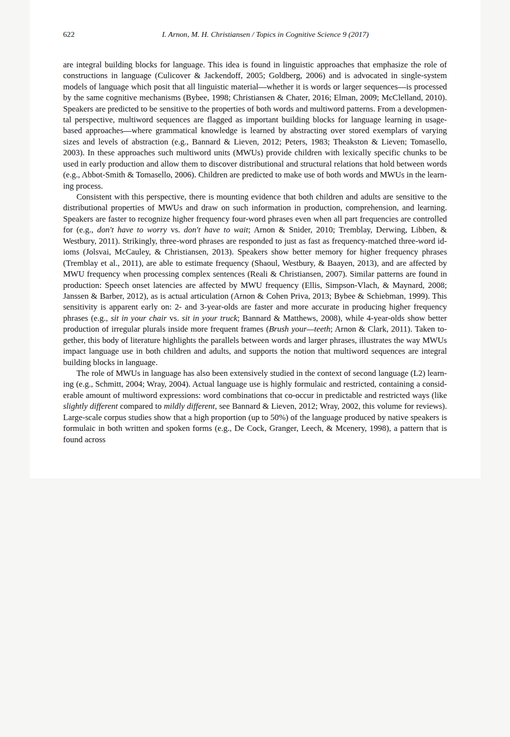622 I. Arnon, M. H. Christiansen / Topics in Cognitive Science 9 (2017)
are integral building blocks for language. This idea is found in linguistic approaches that emphasize the role of constructions in language (Culicover & Jackendoff, 2005; Goldberg, 2006) and is advocated in single-system models of language which posit that all linguistic material—whether it is words or larger sequences—is processed by the same cognitive mechanisms (Bybee, 1998; Christiansen & Chater, 2016; Elman, 2009; McClelland, 2010). Speakers are predicted to be sensitive to the properties of both words and multiword patterns. From a developmental perspective, multiword sequences are flagged as important building blocks for language learning in usage-based approaches—where grammatical knowledge is learned by abstracting over stored exemplars of varying sizes and levels of abstraction (e.g., Bannard & Lieven, 2012; Peters, 1983; Theakston & Lieven; Tomasello, 2003). In these approaches such multiword units (MWUs) provide children with lexically specific chunks to be used in early production and allow them to discover distributional and structural relations that hold between words (e.g., Abbot-Smith & Tomasello, 2006). Children are predicted to make use of both words and MWUs in the learning process.
Consistent with this perspective, there is mounting evidence that both children and adults are sensitive to the distributional properties of MWUs and draw on such information in production, comprehension, and learning. Speakers are faster to recognize higher frequency four-word phrases even when all part frequencies are controlled for (e.g., don't have to worry vs. don't have to wait; Arnon & Snider, 2010; Tremblay, Derwing, Libben, & Westbury, 2011). Strikingly, three-word phrases are responded to just as fast as frequency-matched three-word idioms (Jolsvai, McCauley, & Christiansen, 2013). Speakers show better memory for higher frequency phrases (Tremblay et al., 2011), are able to estimate frequency (Shaoul, Westbury, & Baayen, 2013), and are affected by MWU frequency when processing complex sentences (Reali & Christiansen, 2007). Similar patterns are found in production: Speech onset latencies are affected by MWU frequency (Ellis, Simpson-Vlach, & Maynard, 2008; Janssen & Barber, 2012), as is actual articulation (Arnon & Cohen Priva, 2013; Bybee & Schiebman, 1999). This sensitivity is apparent early on: 2- and 3-year-olds are faster and more accurate in producing higher frequency phrases (e.g., sit in your chair vs. sit in your truck; Bannard & Matthews, 2008), while 4-year-olds show better production of irregular plurals inside more frequent frames (Brush your—teeth; Arnon & Clark, 2011). Taken together, this body of literature highlights the parallels between words and larger phrases, illustrates the way MWUs impact language use in both children and adults, and supports the notion that multiword sequences are integral building blocks in language.
The role of MWUs in language has also been extensively studied in the context of second language (L2) learning (e.g., Schmitt, 2004; Wray, 2004). Actual language use is highly formulaic and restricted, containing a considerable amount of multiword expressions: word combinations that co-occur in predictable and restricted ways (like slightly different compared to mildly different, see Bannard & Lieven, 2012; Wray, 2002, this volume for reviews). Large-scale corpus studies show that a high proportion (up to 50%) of the language produced by native speakers is formulaic in both written and spoken forms (e.g., De Cock, Granger, Leech, & Mcenery, 1998), a pattern that is found across